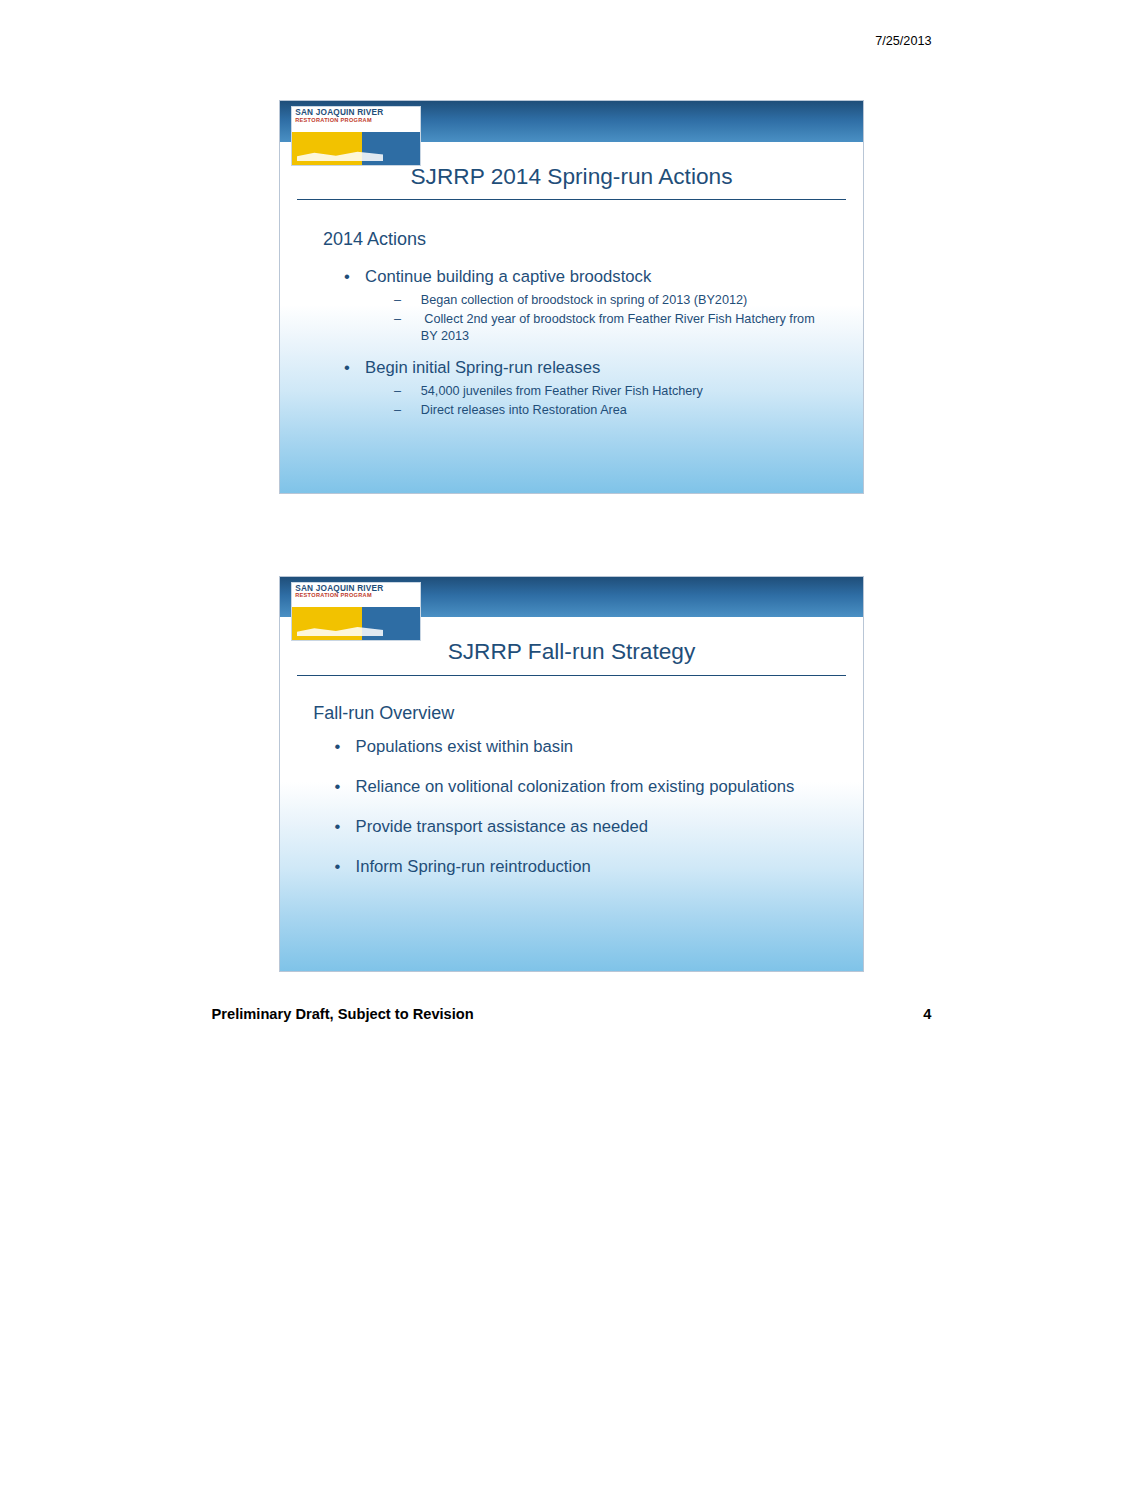7/25/2013
SAN JOAQUIN RIVERRESTORATION PROGRAM
SJRRP 2014 Spring-run Actions
2014 Actions
Continue building a captive broodstock
Began collection of broodstock in spring of 2013 (BY2012)
Collect 2nd year of broodstock from Feather River Fish Hatchery from BY 2013
Begin initial Spring-run releases
54,000 juveniles from Feather River Fish Hatchery
Direct releases into Restoration Area
SAN JOAQUIN RIVERRESTORATION PROGRAM
SJRRP Fall-run Strategy
Fall-run Overview
Populations exist within basin
Reliance on volitional colonization from existing populations
Provide transport assistance as needed
Inform Spring-run reintroduction
Preliminary Draft, Subject to Revision
4